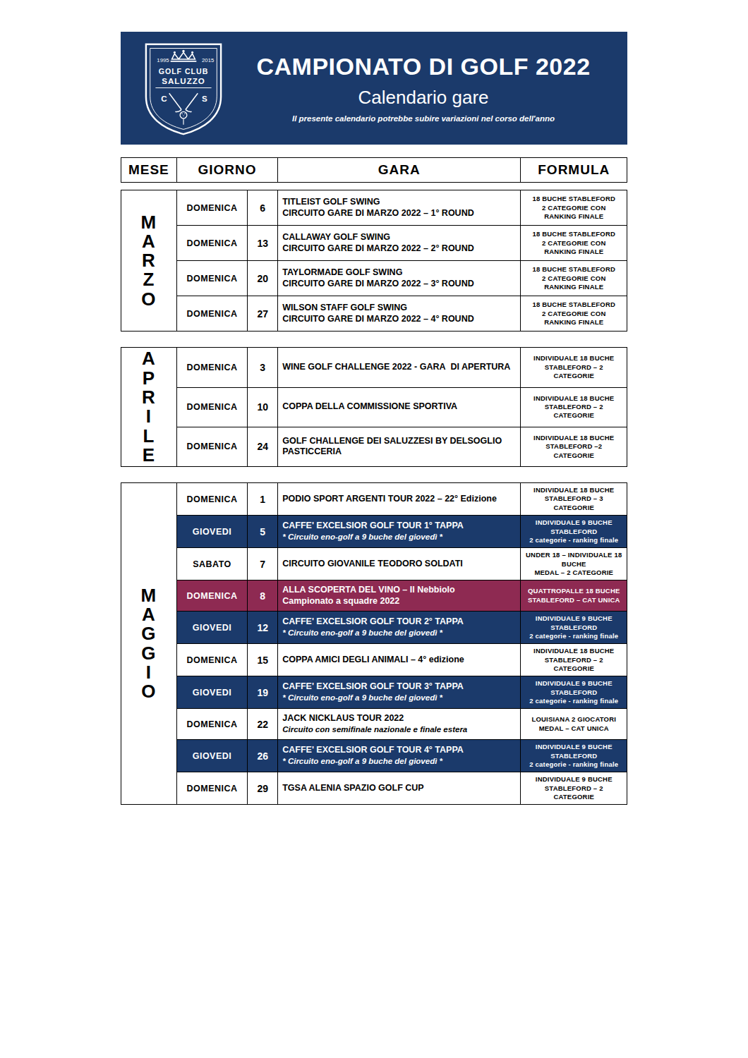1995 2015 GOLF CLUB SALUZZO C S
CAMPIONATO DI GOLF 2022
Calendario gare
Il presente calendario potrebbe subire variazioni nel corso dell'anno
| MESE | GIORNO | GARA | FORMULA |
| --- | --- | --- | --- |
| M A R Z O | DOMENICA | 6 | TITLEIST GOLF SWING CIRCUITO GARE DI MARZO 2022 – 1° ROUND | 18 BUCHE STABLEFORD 2 CATEGORIE CON RANKING FINALE |
| DOMENICA | 13 | CALLAWAY GOLF SWING CIRCUITO GARE DI MARZO 2022 – 2° ROUND | 18 BUCHE STABLEFORD 2 CATEGORIE CON RANKING FINALE |
| DOMENICA | 20 | TAYLORMADE GOLF SWING CIRCUITO GARE DI MARZO 2022 – 3° ROUND | 18 BUCHE STABLEFORD 2 CATEGORIE CON RANKING FINALE |
| DOMENICA | 27 | WILSON STAFF GOLF SWING CIRCUITO GARE DI MARZO 2022 – 4° ROUND | 18 BUCHE STABLEFORD 2 CATEGORIE CON RANKING FINALE |
| A P R I L E | DOMENICA | 3 | WINE GOLF CHALLENGE 2022 - GARA DI APERTURA | INDIVIDUALE 18 BUCHE STABLEFORD – 2 CATEGORIE |
| DOMENICA | 10 | COPPA DELLA COMMISSIONE SPORTIVA | INDIVIDUALE 18 BUCHE STABLEFORD – 2 CATEGORIE |
| DOMENICA | 24 | GOLF CHALLENGE DEI SALUZZESI BY DELSOGLIO PASTICCERIA | INDIVIDUALE 18 BUCHE STABLEFORD –2 CATEGORIE |
| M A G G I O | DOMENICA | 1 | PODIO SPORT ARGENTI TOUR 2022 – 22° Edizione | INDIVIDUALE 18 BUCHE STABLEFORD – 3 CATEGORIE |
| GIOVEDI | 5 | CAFFE' EXCELSIOR GOLF TOUR 1° TAPPA * Circuito eno-golf a 9 buche del giovedì * | INDIVIDUALE 9 BUCHE STABLEFORD 2 categorie - ranking finale |
| SABATO | 7 | CIRCUITO GIOVANILE TEODORO SOLDATI | UNDER 18 – INDIVIDUALE 18 BUCHE MEDAL – 2 CATEGORIE |
| DOMENICA | 8 | ALLA SCOPERTA DEL VINO – Il Nebbiolo Campionato a squadre 2022 | QUATTROPALLE 18 BUCHE STABLEFORD – CAT UNICA |
| GIOVEDI | 12 | CAFFE' EXCELSIOR GOLF TOUR 2° TAPPA * Circuito eno-golf a 9 buche del giovedì * | INDIVIDUALE 9 BUCHE STABLEFORD 2 categorie - ranking finale |
| DOMENICA | 15 | COPPA AMICI DEGLI ANIMALI – 4° edizione | INDIVIDUALE 18 BUCHE STABLEFORD – 2 CATEGORIE |
| GIOVEDI | 19 | CAFFE' EXCELSIOR GOLF TOUR 3° TAPPA * Circuito eno-golf a 9 buche del giovedì * | INDIVIDUALE 9 BUCHE STABLEFORD 2 categorie - ranking finale |
| DOMENICA | 22 | JACK NICKLAUS TOUR 2022 Circuito con semifinale nazionale e finale estera | LOUISIANA 2 GIOCATORI MEDAL – CAT UNICA |
| GIOVEDI | 26 | CAFFE' EXCELSIOR GOLF TOUR 4° TAPPA * Circuito eno-golf a 9 buche del giovedì * | INDIVIDUALE 9 BUCHE STABLEFORD 2 categorie - ranking finale |
| DOMENICA | 29 | TGSA ALENIA SPAZIO GOLF CUP | INDIVIDUALE 9 BUCHE STABLEFORD – 2 CATEGORIE |